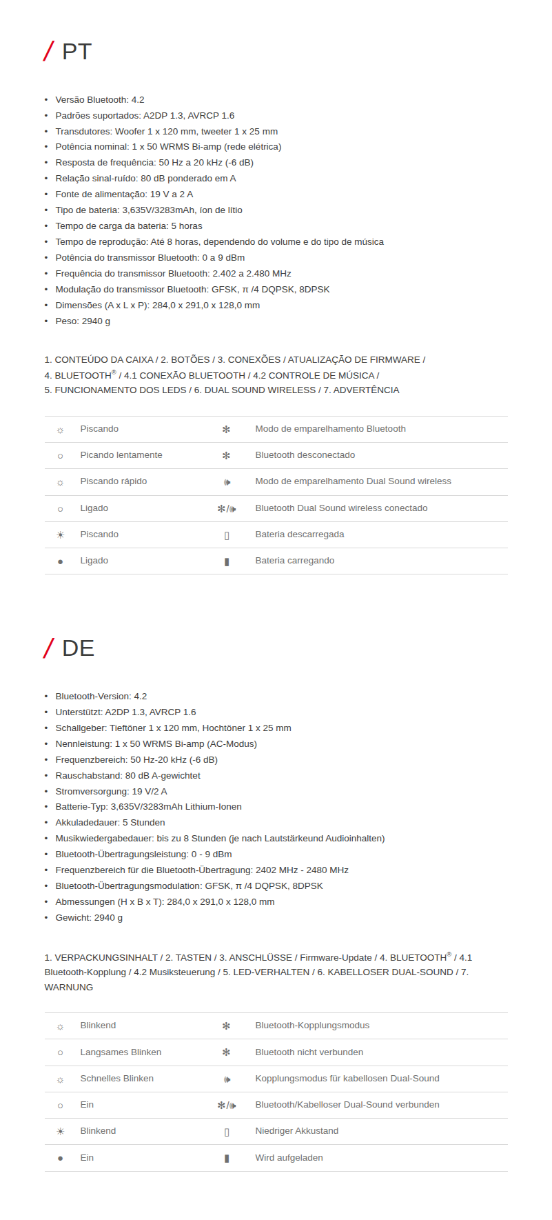/
PT
Versão Bluetooth: 4.2
Padrões suportados: A2DP 1.3, AVRCP 1.6
Transdutores: Woofer 1 x 120 mm, tweeter 1 x 25 mm
Potência nominal: 1 x 50 WRMS Bi-amp (rede elétrica)
Resposta de frequência: 50 Hz a 20 kHz (-6 dB)
Relação sinal-ruído: 80 dB ponderado em A
Fonte de alimentação: 19 V a 2 A
Tipo de bateria: 3,635V/3283mAh, íon de lítio
Tempo de carga da bateria: 5 horas
Tempo de reprodução: Até 8 horas, dependendo do volume e do tipo de música
Potência do transmissor Bluetooth: 0 a 9 dBm
Frequência do transmissor Bluetooth: 2.402 a 2.480 MHz
Modulação do transmissor Bluetooth: GFSK, π /4 DQPSK, 8DPSK
Dimensões (A x L x P): 284,0 x 291,0 x 128,0 mm
Peso: 2940 g
1. CONTEÚDO DA CAIXA / 2. BOTÕES / 3. CONEXÕES / ATUALIZAÇÃO DE FIRMWARE /
4. BLUETOOTH® / 4.1 CONEXÃO BLUETOOTH / 4.2 CONTROLE DE MÚSICA /
5. FUNCIONAMENTO DOS LEDS / 6. DUAL SOUND WIRELESS / 7. ADVERTÊNCIA
| ☼ | Piscando | ✻ | Modo de emparelhamento Bluetooth |
| ○ | Picando lentamente | ✻ | Bluetooth desconectado |
| ☼ | Piscando rápido | 🕪 | Modo de emparelhamento Dual Sound wireless |
| ○ | Ligado | ✻/🕪 | Bluetooth Dual Sound wireless conectado |
| ☀ | Piscando | ▯ | Bateria descarregada |
| ● | Ligado | ▮ | Bateria carregando |
/
DE
Bluetooth-Version: 4.2
Unterstützt: A2DP 1.3, AVRCP 1.6
Schallgeber: Tieftöner 1 x 120 mm, Hochtöner 1 x 25 mm
Nennleistung: 1 x 50 WRMS Bi-amp (AC-Modus)
Frequenzbereich: 50 Hz-20 kHz (-6 dB)
Rauschabstand: 80 dB A-gewichtet
Stromversorgung: 19 V/2 A
Batterie-Typ: 3,635V/3283mAh Lithium-Ionen
Akkuladedauer: 5 Stunden
Musikwiedergabedauer: bis zu 8 Stunden (je nach Lautstärkeund Audioinhalten)
Bluetooth-Übertragungsleistung: 0 - 9 dBm
Frequenzbereich für die Bluetooth-Übertragung: 2402 MHz - 2480 MHz
Bluetooth-Übertragungsmodulation: GFSK, π /4 DQPSK, 8DPSK
Abmessungen (H x B x T): 284,0 x 291,0 x 128,0 mm
Gewicht: 2940 g
1. VERPACKUNGSINHALT / 2. TASTEN / 3. ANSCHLÜSSE / Firmware-Update / 4. BLUETOOTH® / 4.1 Bluetooth-Kopplung / 4.2 Musiksteuerung / 5. LED-VERHALTEN / 6. KABELLOSER DUAL-SOUND / 7. WARNUNG
| ☼ | Blinkend | ✻ | Bluetooth-Kopplungsmodus |
| ○ | Langsames Blinken | ✻ | Bluetooth nicht verbunden |
| ☼ | Schnelles Blinken | 🕪 | Kopplungsmodus für kabellosen Dual-Sound |
| ○ | Ein | ✻/🕪 | Bluetooth/Kabelloser Dual-Sound verbunden |
| ☀ | Blinkend | ▯ | Niedriger Akkustand |
| ● | Ein | ▮ | Wird aufgeladen |